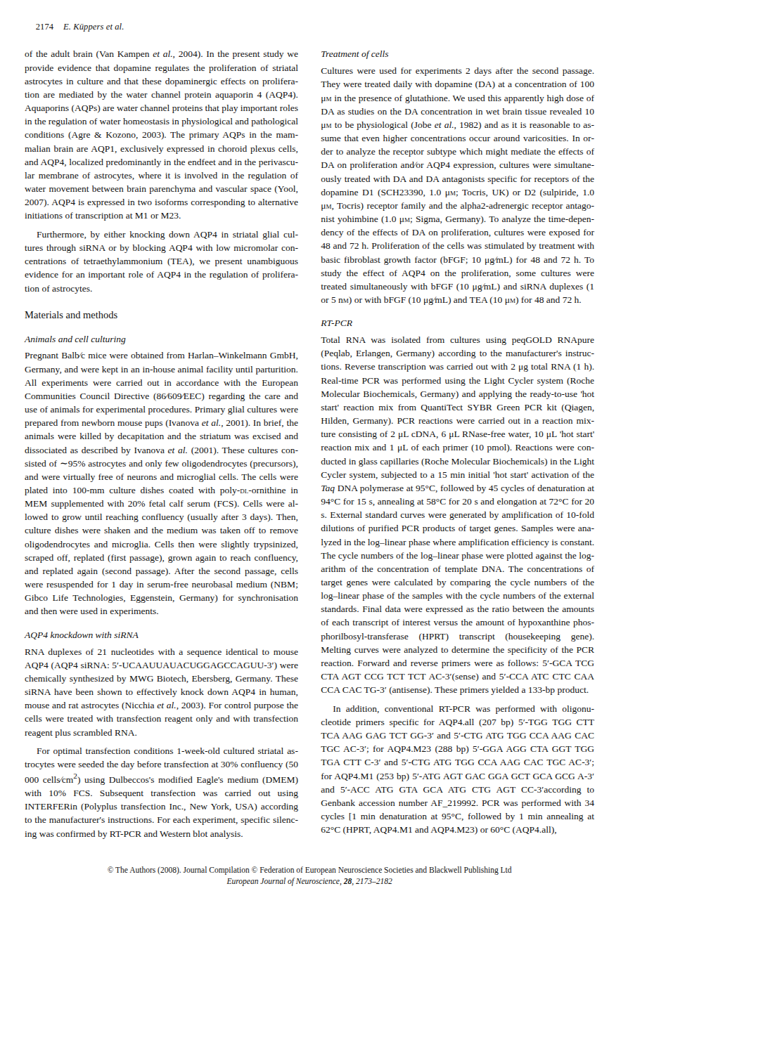2174 E. Küppers et al.
of the adult brain (Van Kampen et al., 2004). In the present study we provide evidence that dopamine regulates the proliferation of striatal astrocytes in culture and that these dopaminergic effects on proliferation are mediated by the water channel protein aquaporin 4 (AQP4). Aquaporins (AQPs) are water channel proteins that play important roles in the regulation of water homeostasis in physiological and pathological conditions (Agre & Kozono, 2003). The primary AQPs in the mammalian brain are AQP1, exclusively expressed in choroid plexus cells, and AQP4, localized predominantly in the endfeet and in the perivascular membrane of astrocytes, where it is involved in the regulation of water movement between brain parenchyma and vascular space (Yool, 2007). AQP4 is expressed in two isoforms corresponding to alternative initiations of transcription at M1 or M23.
Furthermore, by either knocking down AQP4 in striatal glial cultures through siRNA or by blocking AQP4 with low micromolar concentrations of tetraethylammonium (TEA), we present unambiguous evidence for an important role of AQP4 in the regulation of proliferation of astrocytes.
Materials and methods
Animals and cell culturing
Pregnant Balb∕c mice were obtained from Harlan–Winkelmann GmbH, Germany, and were kept in an in-house animal facility until parturition. All experiments were carried out in accordance with the European Communities Council Directive (86∕609∕EEC) regarding the care and use of animals for experimental procedures. Primary glial cultures were prepared from newborn mouse pups (Ivanova et al., 2001). In brief, the animals were killed by decapitation and the striatum was excised and dissociated as described by Ivanova et al. (2001). These cultures consisted of ∼95% astrocytes and only few oligodendrocytes (precursors), and were virtually free of neurons and microglial cells. The cells were plated into 100-mm culture dishes coated with poly-dl-ornithine in MEM supplemented with 20% fetal calf serum (FCS). Cells were allowed to grow until reaching confluency (usually after 3 days). Then, culture dishes were shaken and the medium was taken off to remove oligodendrocytes and microglia. Cells then were slightly trypsinized, scraped off, replated (first passage), grown again to reach confluency, and replated again (second passage). After the second passage, cells were resuspended for 1 day in serum-free neurobasal medium (NBM; Gibco Life Technologies, Eggenstein, Germany) for synchronisation and then were used in experiments.
AQP4 knockdown with siRNA
RNA duplexes of 21 nucleotides with a sequence identical to mouse AQP4 (AQP4 siRNA: 5′-UCAAUUAUACUGGAGCCAGUU-3′) were chemically synthesized by MWG Biotech, Ebersberg, Germany. These siRNA have been shown to effectively knock down AQP4 in human, mouse and rat astrocytes (Nicchia et al., 2003). For control purpose the cells were treated with transfection reagent only and with transfection reagent plus scrambled RNA.
For optimal transfection conditions 1-week-old cultured striatal astrocytes were seeded the day before transfection at 30% confluency (50 000 cells∕cm2) using Dulbeccos's modified Eagle's medium (DMEM) with 10% FCS. Subsequent transfection was carried out using INTERFERin (Polyplus transfection Inc., New York, USA) according to the manufacturer's instructions. For each experiment, specific silencing was confirmed by RT-PCR and Western blot analysis.
Treatment of cells
Cultures were used for experiments 2 days after the second passage. They were treated daily with dopamine (DA) at a concentration of 100 μm in the presence of glutathione. We used this apparently high dose of DA as studies on the DA concentration in wet brain tissue revealed 10 μm to be physiological (Jobe et al., 1982) and as it is reasonable to assume that even higher concentrations occur around varicosities. In order to analyze the receptor subtype which might mediate the effects of DA on proliferation and∕or AQP4 expression, cultures were simultaneously treated with DA and DA antagonists specific for receptors of the dopamine D1 (SCH23390, 1.0 μm; Tocris, UK) or D2 (sulpiride, 1.0 μm, Tocris) receptor family and the alpha2-adrenergic receptor antagonist yohimbine (1.0 μm; Sigma, Germany). To analyze the time-dependency of the effects of DA on proliferation, cultures were exposed for 48 and 72 h. Proliferation of the cells was stimulated by treatment with basic fibroblast growth factor (bFGF; 10 μg∕mL) for 48 and 72 h. To study the effect of AQP4 on the proliferation, some cultures were treated simultaneously with bFGF (10 μg∕mL) and siRNA duplexes (1 or 5 nm) or with bFGF (10 μg∕mL) and TEA (10 μm) for 48 and 72 h.
RT-PCR
Total RNA was isolated from cultures using peqGOLD RNApure (Peqlab, Erlangen, Germany) according to the manufacturer's instructions. Reverse transcription was carried out with 2 μg total RNA (1 h). Real-time PCR was performed using the Light Cycler system (Roche Molecular Biochemicals, Germany) and applying the ready-to-use 'hot start' reaction mix from QuantiTect SYBR Green PCR kit (Qiagen, Hilden, Germany). PCR reactions were carried out in a reaction mixture consisting of 2 μL cDNA, 6 μL RNase-free water, 10 μL 'hot start' reaction mix and 1 μL of each primer (10 pmol). Reactions were conducted in glass capillaries (Roche Molecular Biochemicals) in the Light Cycler system, subjected to a 15 min initial 'hot start' activation of the Taq DNA polymerase at 95°C, followed by 45 cycles of denaturation at 94°C for 15 s, annealing at 58°C for 20 s and elongation at 72°C for 20 s. External standard curves were generated by amplification of 10-fold dilutions of purified PCR products of target genes. Samples were analyzed in the log–linear phase where amplification efficiency is constant. The cycle numbers of the log–linear phase were plotted against the logarithm of the concentration of template DNA. The concentrations of target genes were calculated by comparing the cycle numbers of the log–linear phase of the samples with the cycle numbers of the external standards. Final data were expressed as the ratio between the amounts of each transcript of interest versus the amount of hypoxanthine phosphorilbosyl-transferase (HPRT) transcript (housekeeping gene). Melting curves were analyzed to determine the specificity of the PCR reaction. Forward and reverse primers were as follows: 5′-GCA TCG CTA AGT CCG TCT TCT AC-3′(sense) and 5′-CCA ATC CTC CAA CCA CAC TG-3′ (antisense). These primers yielded a 133-bp product.
In addition, conventional RT-PCR was performed with oligonucleotide primers specific for AQP4.all (207 bp) 5′-TGG TGG CTT TCA AAG GAG TCT GG-3′ and 5′-CTG ATG TGG CCA AAG CAC TGC AC-3′; for AQP4.M23 (288 bp) 5′-GGA AGG CTA GGT TGG TGA CTT C-3′ and 5′-CTG ATG TGG CCA AAG CAC TGC AC-3′; for AQP4.M1 (253 bp) 5′-ATG AGT GAC GGA GCT GCA GCG A-3′ and 5′-ACC ATG GTA GCA ATG CTG AGT CC-3′according to Genbank accession number AF_219992. PCR was performed with 34 cycles [1 min denaturation at 95°C, followed by 1 min annealing at 62°C (HPRT, AQP4.M1 and AQP4.M23) or 60°C (AQP4.all),
© The Authors (2008). Journal Compilation © Federation of European Neuroscience Societies and Blackwell Publishing Ltd
European Journal of Neuroscience, 28, 2173–2182